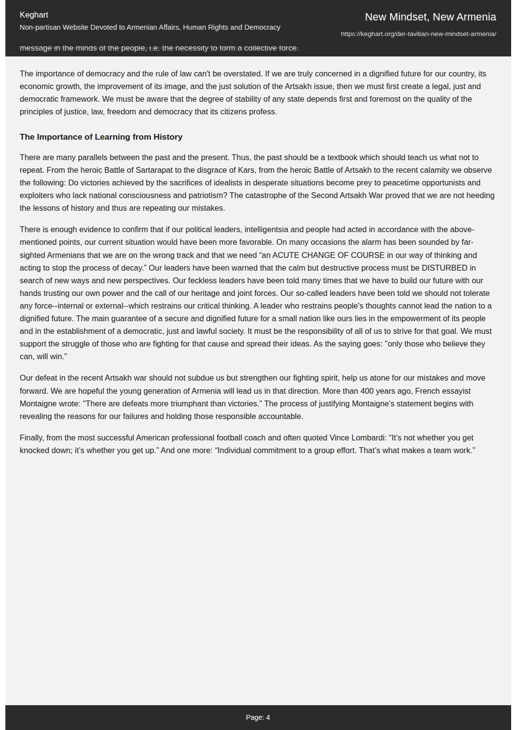Keghart Non-partisan Website Devoted to Armenian Affairs, Human Rights and Democracy
New Mindset, New Armenia
https://keghart.org/der-tavitian-new-mindset-armenia/
message in the minds of the people, i.e. the necessity to form a collective force.
The importance of democracy and the rule of law can't be overstated. If we are truly concerned in a dignified future for our country, its economic growth, the improvement of its image, and the just solution of the Artsakh issue, then we must first create a legal, just and democratic framework. We must be aware that the degree of stability of any state depends first and foremost on the quality of the principles of justice, law, freedom and democracy that its citizens profess.
The Importance of Learning from History
There are many parallels between the past and the present. Thus, the past should be a textbook which should teach us what not to repeat. From the heroic Battle of Sartarapat to the disgrace of Kars, from the heroic Battle of Artsakh to the recent calamity we observe the following: Do victories achieved by the sacrifices of idealists in desperate situations become prey to peacetime opportunists and exploiters who lack national consciousness and patriotism? The catastrophe of the Second Artsakh War proved that we are not heeding the lessons of history and thus are repeating our mistakes.
There is enough evidence to confirm that if our political leaders, intelligentsia and people had acted in accordance with the above-mentioned points, our current situation would have been more favorable. On many occasions the alarm has been sounded by far-sighted Armenians that we are on the wrong track and that we need “an ACUTE CHANGE OF COURSE in our way of thinking and acting to stop the process of decay.” Our leaders have been warned that the calm but destructive process must be DISTURBED in search of new ways and new perspectives. Our feckless leaders have been told many times that we have to build our future with our hands trusting our own power and the call of our heritage and joint forces. Our so-called leaders have been told we should not tolerate any force--internal or external--which restrains our critical thinking. A leader who restrains people's thoughts cannot lead the nation to a dignified future. The main guarantee of a secure and dignified future for a small nation like ours lies in the empowerment of its people and in the establishment of a democratic, just and lawful society. It must be the responsibility of all of us to strive for that goal. We must support the struggle of those who are fighting for that cause and spread their ideas. As the saying goes: "only those who believe they can, will win."
Our defeat in the recent Artsakh war should not subdue us but strengthen our fighting spirit, help us atone for our mistakes and move forward. We are hopeful the young generation of Armenia will lead us in that direction. More than 400 years ago, French essayist Montaigne wrote: "There are defeats more triumphant than victories." The process of justifying Montaigne's statement begins with revealing the reasons for our failures and holding those responsible accountable.
Finally, from the most successful American professional football coach and often quoted Vince Lombardi: “It’s not whether you get knocked down; it’s whether you get up.” And one more: “Individual commitment to a group effort. That’s what makes a team work.”
Page: 4